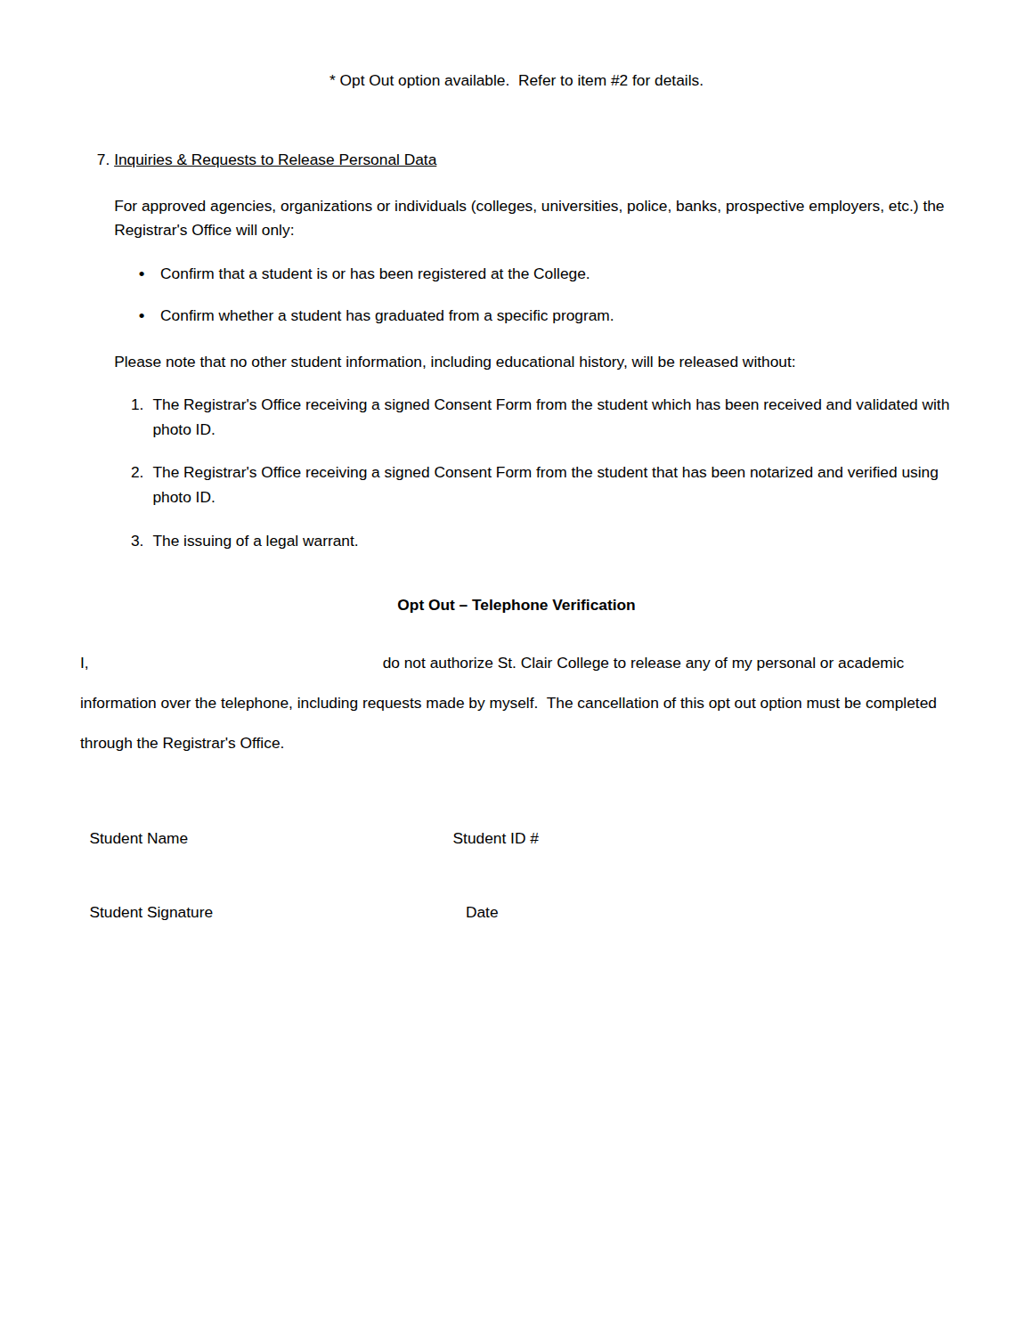* Opt Out option available. Refer to item #2 for details.
Inquiries & Requests to Release Personal Data
For approved agencies, organizations or individuals (colleges, universities, police, banks, prospective employers, etc.) the Registrar's Office will only:
Confirm that a student is or has been registered at the College.
Confirm whether a student has graduated from a specific program.
Please note that no other student information, including educational history, will be released without:
The Registrar's Office receiving a signed Consent Form from the student which has been received and validated with photo ID.
The Registrar's Office receiving a signed Consent Form from the student that has been notarized and verified using photo ID.
The issuing of a legal warrant.
Opt Out – Telephone Verification
I, do not authorize St. Clair College to release any of my personal or academic information over the telephone, including requests made by myself. The cancellation of this opt out option must be completed through the Registrar's Office.
| Student Name | Student ID # |
| Student Signature | Date |